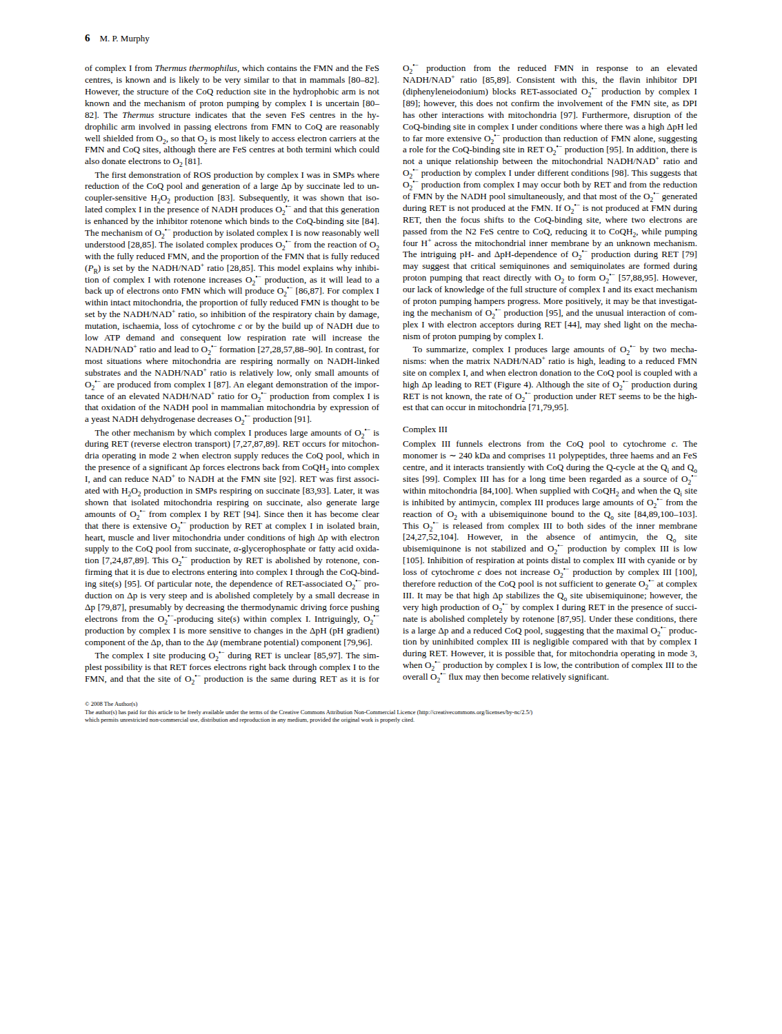6 M. P. Murphy
of complex I from Thermus thermophilus, which contains the FMN and the FeS centres, is known and is likely to be very similar to that in mammals [80–82]. However, the structure of the CoQ reduction site in the hydrophobic arm is not known and the mechanism of proton pumping by complex I is uncertain [80–82]. The Thermus structure indicates that the seven FeS centres in the hydrophilic arm involved in passing electrons from FMN to CoQ are reasonably well shielded from O2, so that O2 is most likely to access electron carriers at the FMN and CoQ sites, although there are FeS centres at both termini which could also donate electrons to O2 [81].
The first demonstration of ROS production by complex I was in SMPs where reduction of the CoQ pool and generation of a large Δp by succinate led to uncoupler-sensitive H2O2 production [83]. Subsequently, it was shown that isolated complex I in the presence of NADH produces O2•− and that this generation is enhanced by the inhibitor rotenone which binds to the CoQ-binding site [84]. The mechanism of O2•− production by isolated complex I is now reasonably well understood [28,85]. The isolated complex produces O2•− from the reaction of O2 with the fully reduced FMN, and the proportion of the FMN that is fully reduced (PR) is set by the NADH/NAD+ ratio [28,85]. This model explains why inhibition of complex I with rotenone increases O2•− production, as it will lead to a back up of electrons onto FMN which will produce O2•− [86,87]. For complex I within intact mitochondria, the proportion of fully reduced FMN is thought to be set by the NADH/NAD+ ratio, so inhibition of the respiratory chain by damage, mutation, ischaemia, loss of cytochrome c or by the build up of NADH due to low ATP demand and consequent low respiration rate will increase the NADH/NAD+ ratio and lead to O2•− formation [27,28,57,88–90]. In contrast, for most situations where mitochondria are respiring normally on NADH-linked substrates and the NADH/NAD+ ratio is relatively low, only small amounts of O2•− are produced from complex I [87]. An elegant demonstration of the importance of an elevated NADH/NAD+ ratio for O2•− production from complex I is that oxidation of the NADH pool in mammalian mitochondria by expression of a yeast NADH dehydrogenase decreases O2•− production [91].
The other mechanism by which complex I produces large amounts of O2•− is during RET (reverse electron transport) [7,27,87,89]. RET occurs for mitochondria operating in mode 2 when electron supply reduces the CoQ pool, which in the presence of a significant Δp forces electrons back from CoQH2 into complex I, and can reduce NAD+ to NADH at the FMN site [92]. RET was first associated with H2O2 production in SMPs respiring on succinate [83,93]. Later, it was shown that isolated mitochondria respiring on succinate, also generate large amounts of O2•− from complex I by RET [94]. Since then it has become clear that there is extensive O2•− production by RET at complex I in isolated brain, heart, muscle and liver mitochondria under conditions of high Δp with electron supply to the CoQ pool from succinate, α-glycerophosphate or fatty acid oxidation [7,24,87,89]. This O2•− production by RET is abolished by rotenone, confirming that it is due to electrons entering into complex I through the CoQ-binding site(s) [95]. Of particular note, the dependence of RET-associated O2•− production on Δp is very steep and is abolished completely by a small decrease in Δp [79,87], presumably by decreasing the thermodynamic driving force pushing electrons from the O2•−-producing site(s) within complex I. Intriguingly, O2•− production by complex I is more sensitive to changes in the ΔpH (pH gradient) component of the Δp, than to the Δψ (membrane potential) component [79,96].
The complex I site producing O2•− during RET is unclear [85,97]. The simplest possibility is that RET forces electrons right back through complex I to the FMN, and that the site of O2•− production is the same during RET as it is for O2•− production from the reduced FMN in response to an elevated NADH/NAD+ ratio [85,89]. Consistent with this, the flavin inhibitor DPI (diphenyleneiodonium) blocks RET-associated O2•− production by complex I [89]; however, this does not confirm the involvement of the FMN site, as DPI has other interactions with mitochondria [97]. Furthermore, disruption of the CoQ-binding site in complex I under conditions where there was a high ΔpH led to far more extensive O2•− production than reduction of FMN alone, suggesting a role for the CoQ-binding site in RET O2•− production [95]. In addition, there is not a unique relationship between the mitochondrial NADH/NAD+ ratio and O2•− production by complex I under different conditions [98]. This suggests that O2•− production from complex I may occur both by RET and from the reduction of FMN by the NADH pool simultaneously, and that most of the O2•− generated during RET is not produced at the FMN. If O2•− is not produced at FMN during RET, then the focus shifts to the CoQ-binding site, where two electrons are passed from the N2 FeS centre to CoQ, reducing it to CoQH2, while pumping four H+ across the mitochondrial inner membrane by an unknown mechanism. The intriguing pH- and ΔpH-dependence of O2•− production during RET [79] may suggest that critical semiquinones and semiquinolates are formed during proton pumping that react directly with O2 to form O2•− [57,88,95]. However, our lack of knowledge of the full structure of complex I and its exact mechanism of proton pumping hampers progress. More positively, it may be that investigating the mechanism of O2•− production [95], and the unusual interaction of complex I with electron acceptors during RET [44], may shed light on the mechanism of proton pumping by complex I.
To summarize, complex I produces large amounts of O2•− by two mechanisms: when the matrix NADH/NAD+ ratio is high, leading to a reduced FMN site on complex I, and when electron donation to the CoQ pool is coupled with a high Δp leading to RET (Figure 4). Although the site of O2•− production during RET is not known, the rate of O2•− production under RET seems to be the highest that can occur in mitochondria [71,79,95].
Complex III
Complex III funnels electrons from the CoQ pool to cytochrome c. The monomer is ∼ 240 kDa and comprises 11 polypeptides, three haems and an FeS centre, and it interacts transiently with CoQ during the Q-cycle at the Qi and Qo sites [99]. Complex III has for a long time been regarded as a source of O2•− within mitochondria [84,100]. When supplied with CoQH2 and when the Qi site is inhibited by antimycin, complex III produces large amounts of O2•− from the reaction of O2 with a ubisemiquinone bound to the Qo site [84,89,100–103]. This O2•− is released from complex III to both sides of the inner membrane [24,27,52,104]. However, in the absence of antimycin, the Qo site ubisemiquinone is not stabilized and O2•− production by complex III is low [105]. Inhibition of respiration at points distal to complex III with cyanide or by loss of cytochrome c does not increase O2•− production by complex III [100], therefore reduction of the CoQ pool is not sufficient to generate O2•− at complex III. It may be that high Δp stabilizes the Qo site ubisemiquinone; however, the very high production of O2•− by complex I during RET in the presence of succinate is abolished completely by rotenone [87,95]. Under these conditions, there is a large Δp and a reduced CoQ pool, suggesting that the maximal O2•− production by uninhibited complex III is negligible compared with that by complex I during RET. However, it is possible that, for mitochondria operating in mode 3, when O2•− production by complex I is low, the contribution of complex III to the overall O2•− flux may then become relatively significant.
© 2008 The Author(s)
The author(s) has paid for this article to be freely available under the terms of the Creative Commons Attribution Non-Commercial Licence (http://creativecommons.org/licenses/by-nc/2.5/)
which permits unrestricted non-commercial use, distribution and reproduction in any medium, provided the original work is properly cited.